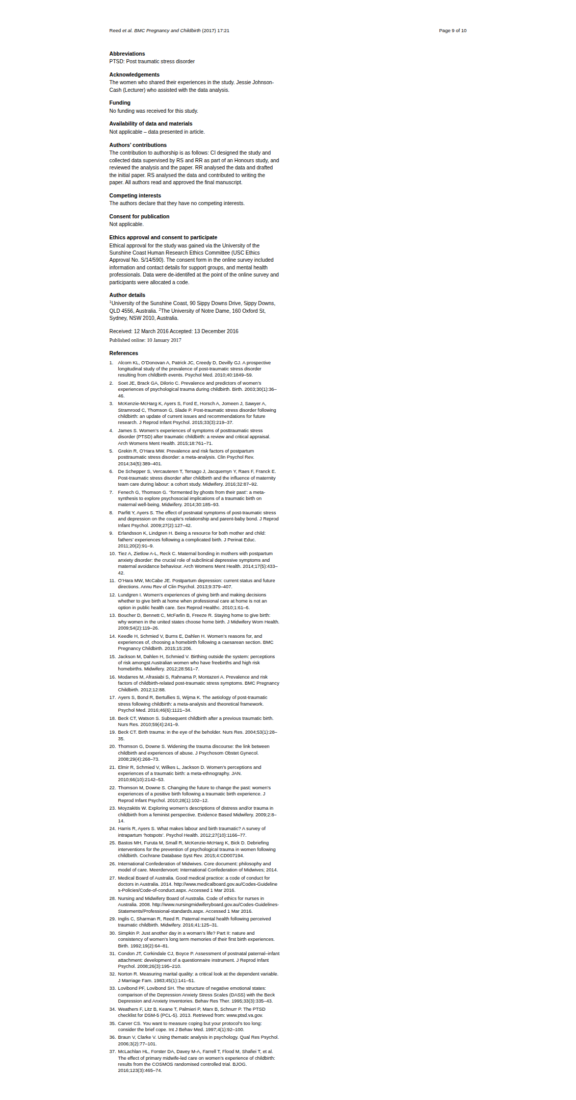Reed et al. BMC Pregnancy and Childbirth (2017) 17:21
Page 9 of 10
Abbreviations
PTSD: Post traumatic stress disorder
Acknowledgements
The women who shared their experiences in the study. Jessie Johnson-Cash (Lecturer) who assisted with the data analysis.
Funding
No funding was received for this study.
Availability of data and materials
Not applicable – data presented in article.
Authors’ contributions
The contribution to authorship is as follows: CI designed the study and collected data supervised by RS and RR as part of an Honours study, and reviewed the analysis and the paper. RR analysed the data and drafted the initial paper. RS analysed the data and contributed to writing the paper. All authors read and approved the final manuscript.
Competing interests
The authors declare that they have no competing interests.
Consent for publication
Not applicable.
Ethics approval and consent to participate
Ethical approval for the study was gained via the University of the Sunshine Coast Human Research Ethics Committee (USC Ethics Approval No. S/14/590). The consent form in the online survey included information and contact details for support groups, and mental health professionals. Data were de-identifed at the point of the online survey and participants were allocated a code.
Author details
1University of the Sunshine Coast, 90 Sippy Downs Drive, Sippy Downs, QLD 4556, Australia. 2The University of Notre Dame, 160 Oxford St, Sydney, NSW 2010, Australia.
Received: 12 March 2016 Accepted: 13 December 2016
Published online: 10 January 2017
References
Alcorn KL, O’Donovan A, Patrick JC, Creedy D, Devilly GJ. A prospective longitudinal study of the prevalence of post-traumatic stress disorder resulting from childbirth events. Psychol Med. 2010;40:1849–59.
Soet JE, Brack GA, Dilorio C. Prevalence and predictors of women’s experiences of psychological trauma during childbirth. Birth. 2003;30(1):36–46.
McKenzie-McHarg K, Ayers S, Ford E, Horsch A, Jomeen J, Sawyer A, Stramrood C, Thomson G, Slade P. Post-traumatic stress disorder following childbirth: an update of current issues and recommendations for future research. J Reprod Infant Psychol. 2015;33(3):219–37.
James S. Women’s experiences of symptoms of posttraumatic stress disorder (PTSD) after traumatic childbirth: a review and critical appraisal. Arch Womens Ment Health. 2015;18:761–71.
Grekin R, O’Hara MW. Prevalence and risk factors of postpartum posttraumatic stress disorder: a meta-analysis. Clin Psychol Rev. 2014;34(5):389–401.
De Schepper S, Vercauteren T, Tersago J, Jacquemyn Y, Raes F, Franck E. Post-traumatic stress disorder after childbirth and the influence of maternity team care during labour: a cohort study. Midwifery. 2016;32:87–92.
Fenech G, Thomson G. ‘Tormented by ghosts from their past’: a meta-synthesis to explore psychosocial implications of a traumatic birth on maternal well-being. Midwifery. 2014;30:185–93.
Parfitt Y, Ayers S. The effect of postnatal symptoms of post-traumatic stress and depression on the couple’s relationship and parent-baby bond. J Reprod Infant Psychol. 2009;27(2):127–42.
Erlandsson K, Lindgren H. Being a resource for both mother and child: fathers’ experiences following a complicated birth. J Perinat Educ. 2011;20(2):91–9.
Tiez A, Zietlow A-L, Reck C. Maternal bonding in mothers with postpartum anxiety disorder: the crucial role of subclinical depressive symptoms and maternal avoidance behaviour. Arch Womens Ment Health. 2014;17(5):433–42.
O’Hara MW, McCabe JE. Postpartum depression: current status and future directions. Annu Rev of Clin Psychol. 2013;9:379–407.
Lundgren I. Women’s experiences of giving birth and making decisions whether to give birth at home when professional care at home is not an option in public health care. Sex Reprod Healthc. 2010;1:61–6.
Boucher D, Bennett C, McFarlin B, Freeze R. Staying home to give birth: why women in the united states choose home birth. J Midwifery Wom Health. 2009;54(2):119–26.
Keedle H, Schmied V, Burns E, Dahlen H. Women’s reasons for, and experiences of, choosing a homebirth following a caesarean section. BMC Pregnancy Childbirth. 2015;15:206.
Jackson M, Dahlen H, Schmied V. Birthing outside the system: perceptions of risk amongst Australian women who have freebirths and high risk homebirths. Midwifery. 2012;28:561–7.
Modarres M, Afrasiabi S, Rahnama P, Montazeri A. Prevalence and risk factors of childbirth-related post-traumatic stress symptoms. BMC Pregnancy Childbirth. 2012;12:88.
Ayers S, Bond R, Bertullies S, Wijma K. The aetiology of post-traumatic stress following childbirth: a meta-analysis and theoretical framework. Psychol Med. 2016;46(6):1121–34.
Beck CT, Watson S. Subsequent childbirth after a previous traumatic birth. Nurs Res. 2010;59(4):241–9.
Beck CT. Birth trauma: in the eye of the beholder. Nurs Res. 2004;53(1):28–35.
Thomson G, Downe S. Widening the trauma discourse: the link between childbirth and experiences of abuse. J Psychosom Obstet Gynecol. 2008;29(4):268–73.
Elmir R, Schmied V, Wilkes L, Jackson D. Women’s perceptions and experiences of a traumatic birth: a meta-ethnography. JAN. 2010;66(10):2142–53.
Thomson M, Downe S. Changing the future to change the past: women’s experiences of a positive birth following a traumatic birth experience. J Reprod Infant Psychol. 2010;28(1):102–12.
Moyzakitis W. Exploring women’s descriptions of distress and/or trauma in childbirth from a feminist perspective. Evidence Based Midwifery. 2009;2:8–14.
Harris R, Ayers S. What makes labour and birth traumatic? A survey of intrapartum ‘hotspots’. Psychol Health. 2012;27(10):1166–77.
Bastos MH, Furuta M, Small R, McKenzie-McHarg K, Bick D. Debriefing interventions for the prevention of psychological trauma in women following childbirth. Cochrane Database Syst Rev. 2015;4:CD007194.
International Confederation of Midwives. Core document: philosophy and model of care. Meerdervoort: International Confederation of Midwives; 2014.
Medical Board of Australia. Good medical practice: a code of conduct for doctors in Australia. 2014. http://www.medicalboard.gov.au/Codes-Guidelines-Policies/Code-of-conduct.aspx. Accessed 1 Mar 2016.
Nursing and Midwifery Board of Australia. Code of ethics for nurses in Australia. 2008. http://www.nursingmidwiferyboard.gov.au/Codes-Guidelines-Statements/Professional-standards.aspx. Accessed 1 Mar 2016.
Inglis C, Sharman R, Reed R. Paternal mental health following perceived traumatic childbirth. Midwifery. 2016;41:125–31.
Simpkin P. Just another day in a woman’s life? Part II: nature and consistency of women’s long term memories of their first birth experiences. Birth. 1992;19(2):64–81.
Condon JT, Corkindale CJ, Boyce P. Assessment of postnatal paternal–infant attachment: development of a questionnaire instrument. J Reprod Infant Psychol. 2008;26(3):195–210.
Norton R. Measuring marital quality: a critical look at the dependent variable. J Marriage Fam. 1983;45(1):141–51.
Lovibond PF, Lovibond SH. The structure of negative emotional states: comparison of the Depression Anxiety Stress Scales (DASS) with the Beck Depression and Anxiety Inventories. Behav Res Ther. 1995;33(3):335–43.
Weathers F, Litz B, Keane T, Palmieri P, Marx B, Schnurr P. The PTSD checklist for DSM-5 (PCL-5). 2013. Retrieved from: www.ptsd.va.gov.
Carver CS. You want to measure coping but your protocol’s too long: consider the brief cope. Int J Behav Med. 1997;4(1):92–100.
Braun V, Clarke V. Using thematic analysis in psychology. Qual Res Psychol. 2006;3(2):77–101.
McLachlan HL, Forster DA, Davey M-A, Farrell T, Flood M, Shafiei T, et al. The effect of primary midwife-led care on women’s experience of childbirth: results from the COSMOS randomised controlled trial. BJOG. 2016;123(3):465–74.